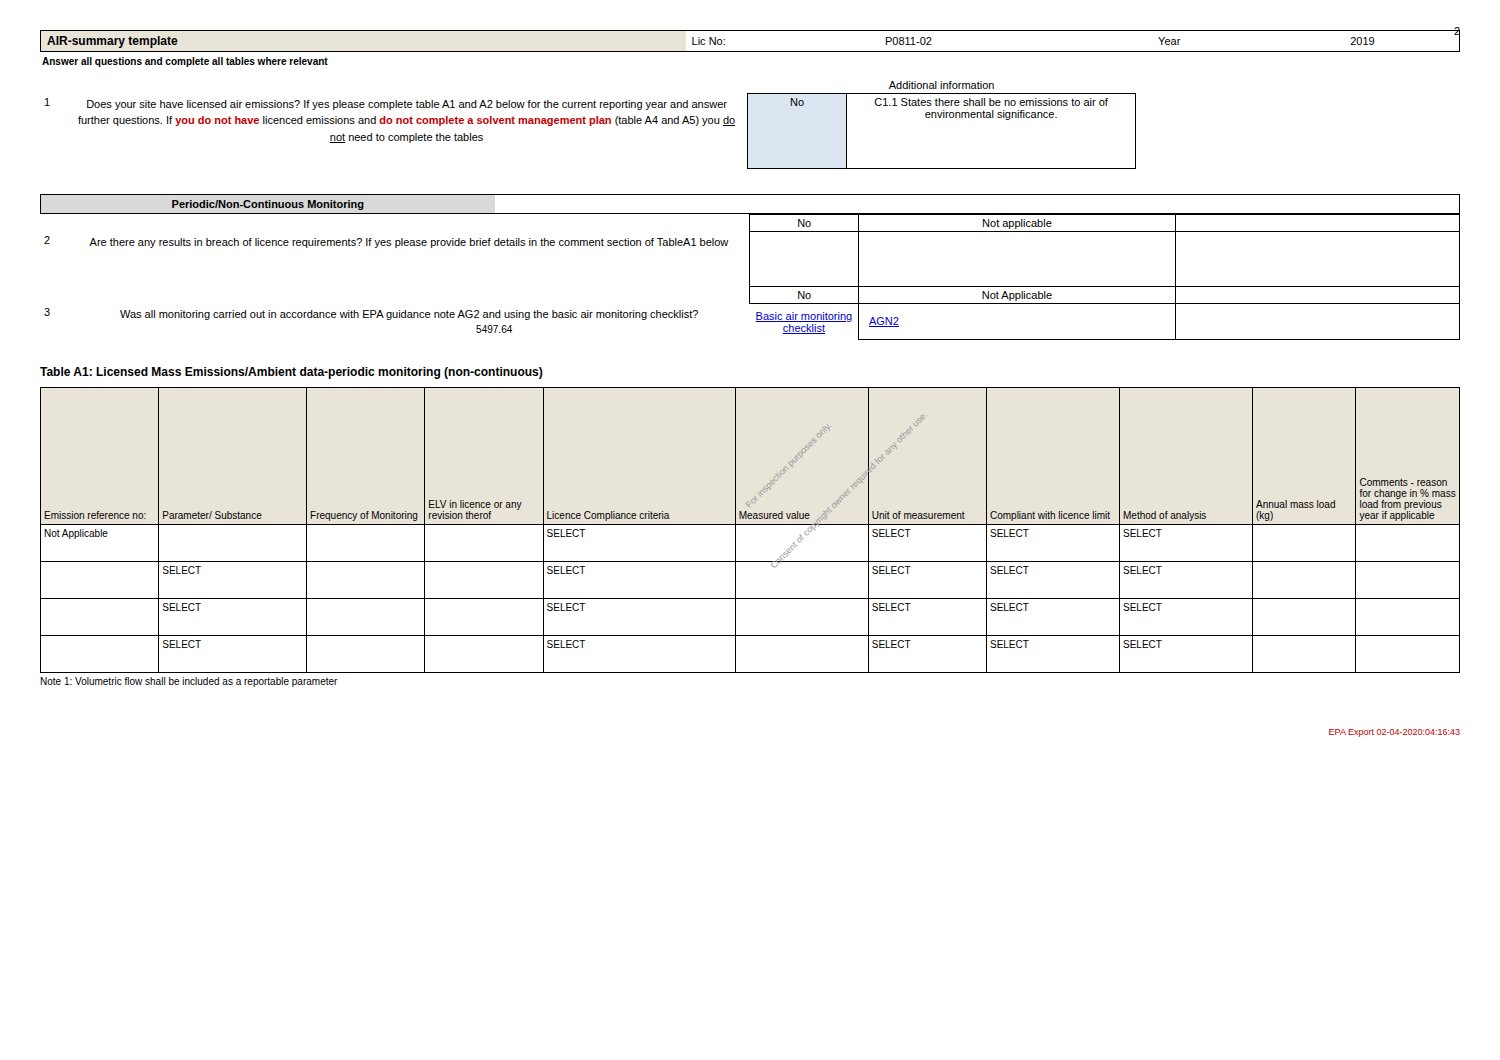2
| AIR-summary template | Lic No: | P0811-02 | Year | 2019 |
Answer all questions and complete all tables where relevant
| | | Additional information | |
| 1 | Does your site have licensed air emissions? If yes please complete table A1 and A2 below for the current reporting year and answer further questions. If you do not have licenced emissions and do not complete a solvent management plan (table A4 and A5) you do not need to complete the tables | No | C1.1 States there shall be no emissions to air of environmental significance. | |
| Periodic/Non-Continuous Monitoring | |
| | | No | Not applicable | |
| 2 | Are there any results in breach of licence requirements? If yes please provide brief details in the comment section of TableA1 below | | | |
| | | No | Not Applicable | |
| 3 | Was all monitoring carried out in accordance with EPA guidance note AG2 and using the basic air monitoring checklist? 5497.64 | Basic air monitoring checklist | AGN2 | |
Table A1: Licensed Mass Emissions/Ambient data-periodic monitoring (non-continuous)
| Emission reference no: | Parameter/ Substance | Frequency of Monitoring | ELV in licence or any revision therof | Licence Compliance criteria | Measured value | Unit of measurement | Compliant with licence limit | Method of analysis | Annual mass load (kg) | Comments - reason for change in % mass load from previous year if applicable |
| --- | --- | --- | --- | --- | --- | --- | --- | --- | --- | --- |
| Not Applicable | | | | SELECT | | SELECT | SELECT | SELECT | | |
| | SELECT | | | SELECT | | SELECT | SELECT | SELECT | | |
| | SELECT | | | SELECT | | SELECT | SELECT | SELECT | | |
| | SELECT | | | SELECT | | SELECT | SELECT | SELECT | | |
Note 1: Volumetric flow shall be included as a reportable parameter
For inspection purposes only.
Consent of copyright owner required for any other use.
EPA Export 02-04-2020:04:16:43